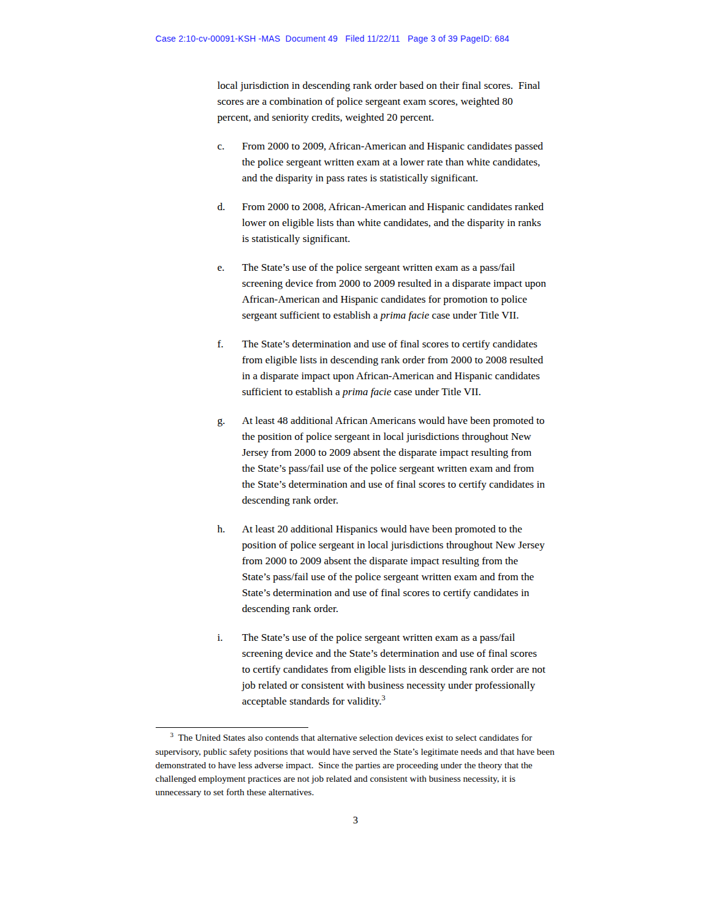Case 2:10-cv-00091-KSH -MAS Document 49 Filed 11/22/11 Page 3 of 39 PageID: 684
local jurisdiction in descending rank order based on their final scores. Final scores are a combination of police sergeant exam scores, weighted 80 percent, and seniority credits, weighted 20 percent.
c. From 2000 to 2009, African-American and Hispanic candidates passed the police sergeant written exam at a lower rate than white candidates, and the disparity in pass rates is statistically significant.
d. From 2000 to 2008, African-American and Hispanic candidates ranked lower on eligible lists than white candidates, and the disparity in ranks is statistically significant.
e. The State’s use of the police sergeant written exam as a pass/fail screening device from 2000 to 2009 resulted in a disparate impact upon African-American and Hispanic candidates for promotion to police sergeant sufficient to establish a prima facie case under Title VII.
f. The State’s determination and use of final scores to certify candidates from eligible lists in descending rank order from 2000 to 2008 resulted in a disparate impact upon African-American and Hispanic candidates sufficient to establish a prima facie case under Title VII.
g. At least 48 additional African Americans would have been promoted to the position of police sergeant in local jurisdictions throughout New Jersey from 2000 to 2009 absent the disparate impact resulting from the State’s pass/fail use of the police sergeant written exam and from the State’s determination and use of final scores to certify candidates in descending rank order.
h. At least 20 additional Hispanics would have been promoted to the position of police sergeant in local jurisdictions throughout New Jersey from 2000 to 2009 absent the disparate impact resulting from the State’s pass/fail use of the police sergeant written exam and from the State’s determination and use of final scores to certify candidates in descending rank order.
i. The State’s use of the police sergeant written exam as a pass/fail screening device and the State’s determination and use of final scores to certify candidates from eligible lists in descending rank order are not job related or consistent with business necessity under professionally acceptable standards for validity.3
3 The United States also contends that alternative selection devices exist to select candidates for supervisory, public safety positions that would have served the State’s legitimate needs and that have been demonstrated to have less adverse impact. Since the parties are proceeding under the theory that the challenged employment practices are not job related and consistent with business necessity, it is unnecessary to set forth these alternatives.
3